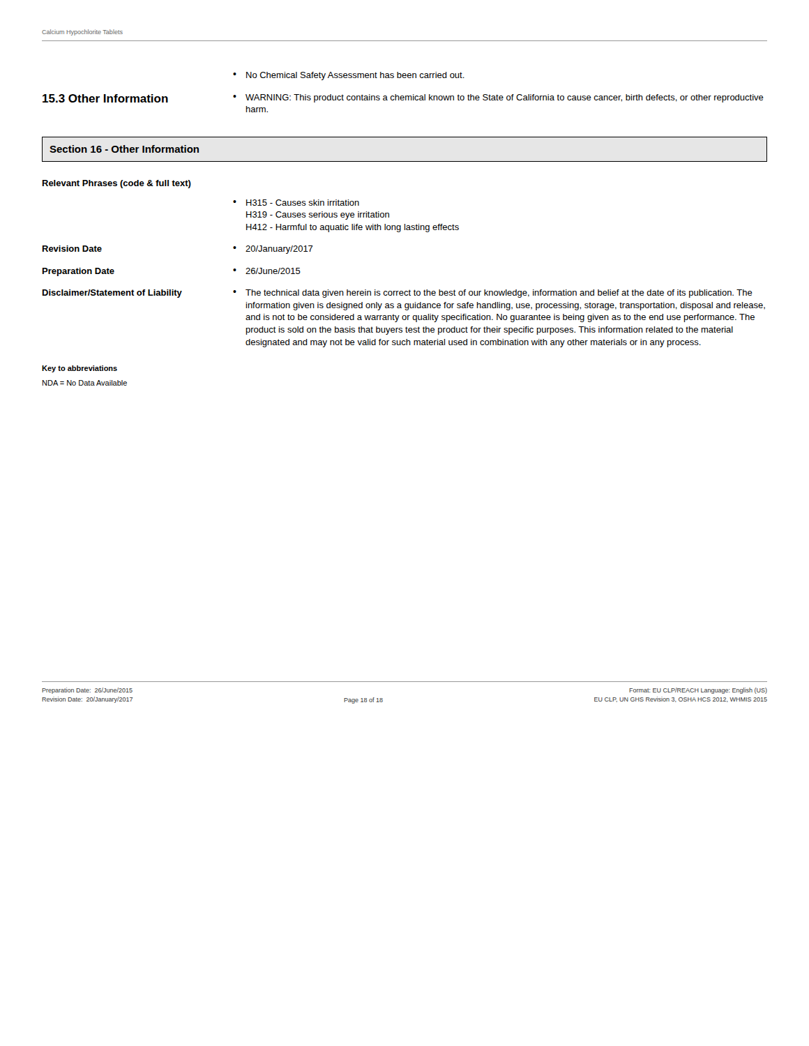Calcium Hypochlorite Tablets
No Chemical Safety Assessment has been carried out.
15.3 Other Information
WARNING: This product contains a chemical known to the State of California to cause cancer, birth defects, or other reproductive harm.
Section 16 - Other Information
Relevant Phrases (code & full text)
H315 - Causes skin irritation
H319 - Causes serious eye irritation
H412 - Harmful to aquatic life with long lasting effects
Revision Date
20/January/2017
Preparation Date
26/June/2015
Disclaimer/Statement of Liability
The technical data given herein is correct to the best of our knowledge, information and belief at the date of its publication. The information given is designed only as a guidance for safe handling, use, processing, storage, transportation, disposal and release, and is not to be considered a warranty or quality specification. No guarantee is being given as to the end use performance. The product is sold on the basis that buyers test the product for their specific purposes. This information related to the material designated and may not be valid for such material used in combination with any other materials or in any process.
Key to abbreviations
NDA = No Data Available
Preparation Date: 26/June/2015
Revision Date: 20/January/2017
Page 18 of 18
Format: EU CLP/REACH Language: English (US)
EU CLP, UN GHS Revision 3, OSHA HCS 2012, WHMIS 2015